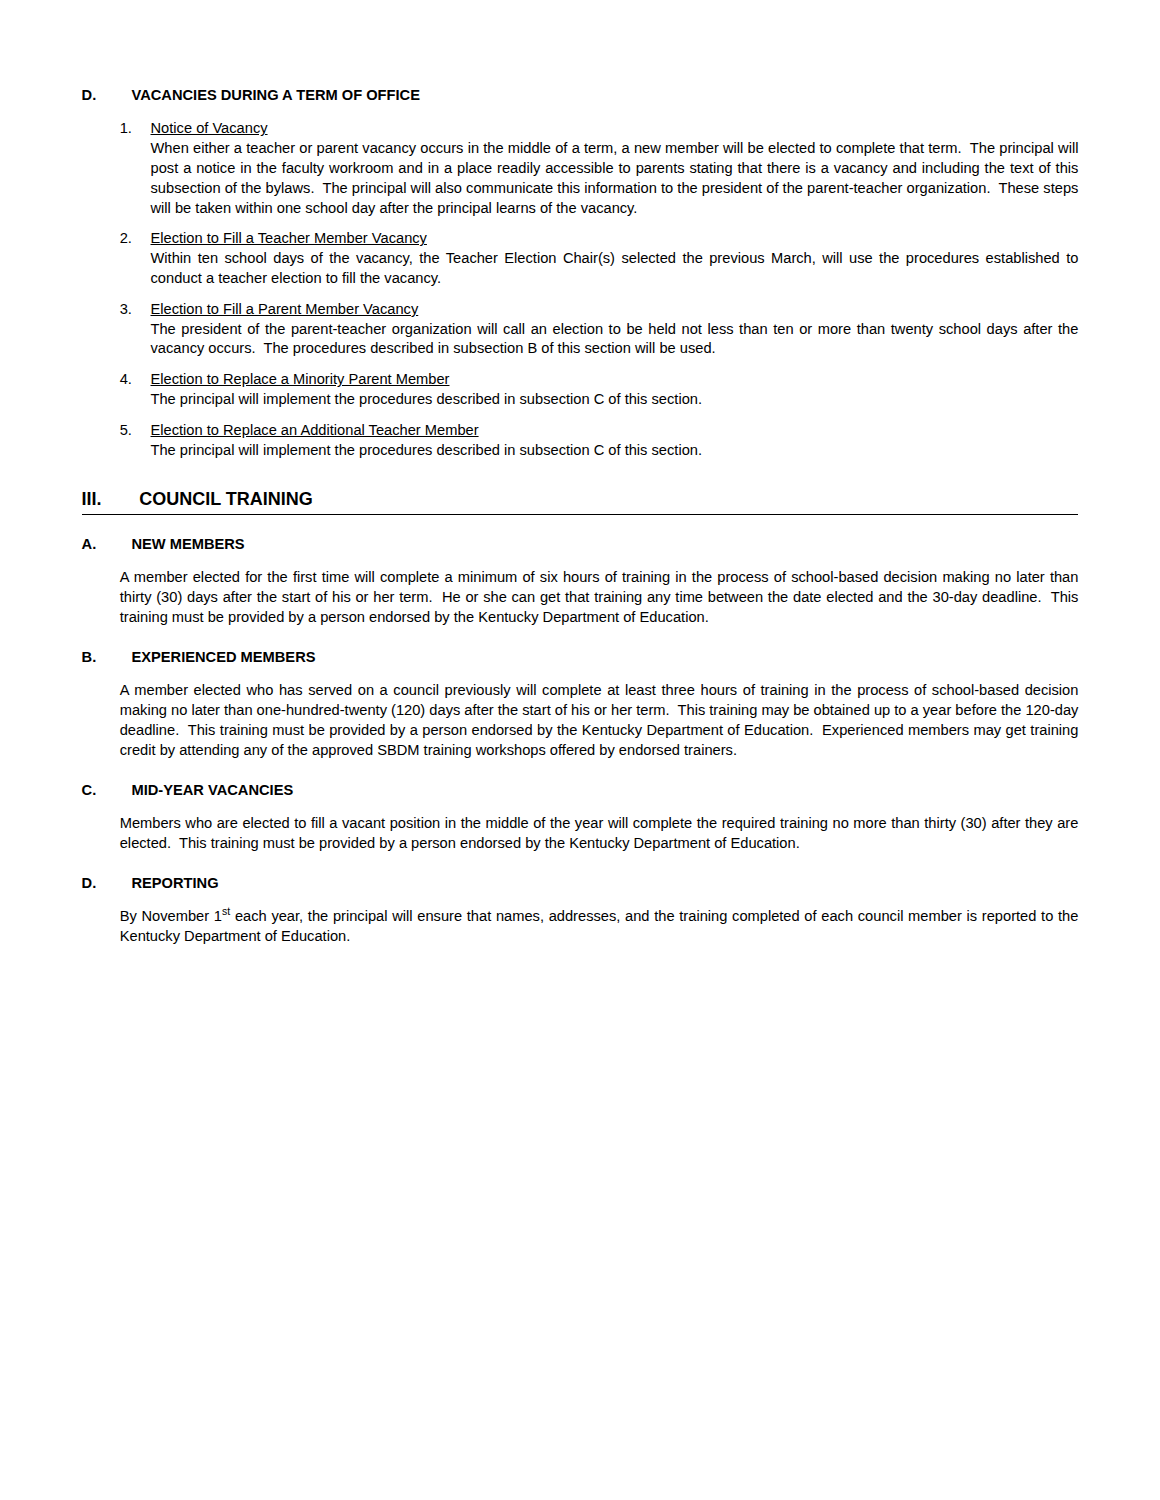D. VACANCIES DURING A TERM OF OFFICE
1. Notice of Vacancy When either a teacher or parent vacancy occurs in the middle of a term, a new member will be elected to complete that term. The principal will post a notice in the faculty workroom and in a place readily accessible to parents stating that there is a vacancy and including the text of this subsection of the bylaws. The principal will also communicate this information to the president of the parent-teacher organization. These steps will be taken within one school day after the principal learns of the vacancy.
2. Election to Fill a Teacher Member Vacancy Within ten school days of the vacancy, the Teacher Election Chair(s) selected the previous March, will use the procedures established to conduct a teacher election to fill the vacancy.
3. Election to Fill a Parent Member Vacancy The president of the parent-teacher organization will call an election to be held not less than ten or more than twenty school days after the vacancy occurs. The procedures described in subsection B of this section will be used.
4. Election to Replace a Minority Parent Member The principal will implement the procedures described in subsection C of this section.
5. Election to Replace an Additional Teacher Member The principal will implement the procedures described in subsection C of this section.
III. COUNCIL TRAINING
A. NEW MEMBERS
A member elected for the first time will complete a minimum of six hours of training in the process of school-based decision making no later than thirty (30) days after the start of his or her term. He or she can get that training any time between the date elected and the 30-day deadline. This training must be provided by a person endorsed by the Kentucky Department of Education.
B. EXPERIENCED MEMBERS
A member elected who has served on a council previously will complete at least three hours of training in the process of school-based decision making no later than one-hundred-twenty (120) days after the start of his or her term. This training may be obtained up to a year before the 120-day deadline. This training must be provided by a person endorsed by the Kentucky Department of Education. Experienced members may get training credit by attending any of the approved SBDM training workshops offered by endorsed trainers.
C. MID-YEAR VACANCIES
Members who are elected to fill a vacant position in the middle of the year will complete the required training no more than thirty (30) after they are elected. This training must be provided by a person endorsed by the Kentucky Department of Education.
D. REPORTING
By November 1st each year, the principal will ensure that names, addresses, and the training completed of each council member is reported to the Kentucky Department of Education.